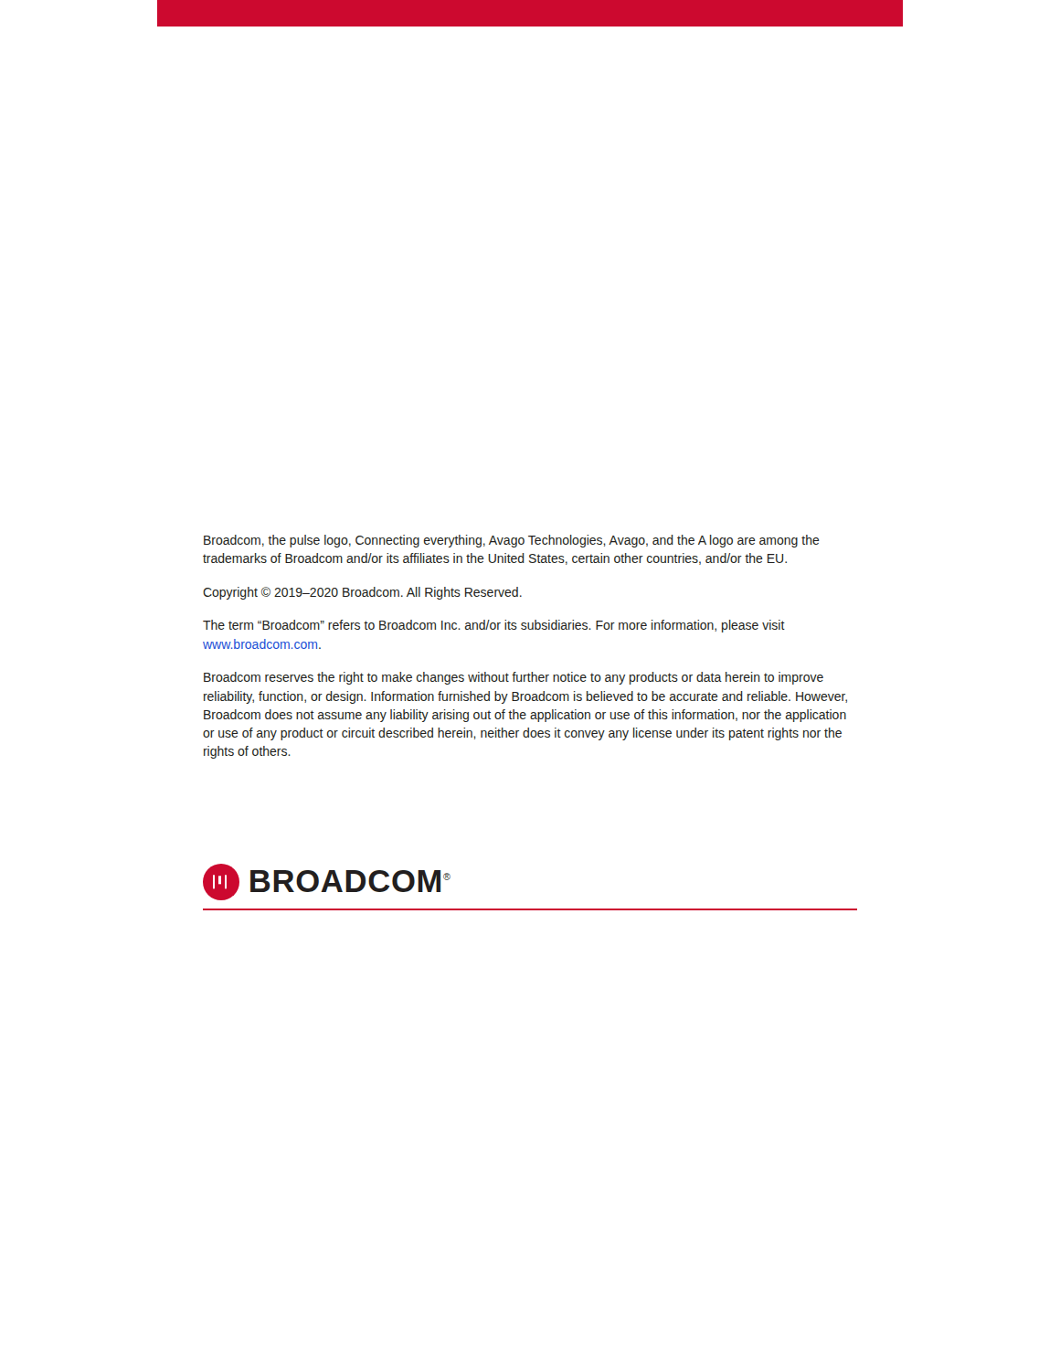Broadcom, the pulse logo, Connecting everything, Avago Technologies, Avago, and the A logo are among the trademarks of Broadcom and/or its affiliates in the United States, certain other countries, and/or the EU.
Copyright © 2019–2020 Broadcom. All Rights Reserved.
The term “Broadcom” refers to Broadcom Inc. and/or its subsidiaries. For more information, please visit www.broadcom.com.
Broadcom reserves the right to make changes without further notice to any products or data herein to improve reliability, function, or design. Information furnished by Broadcom is believed to be accurate and reliable. However, Broadcom does not assume any liability arising out of the application or use of this information, nor the application or use of any product or circuit described herein, neither does it convey any license under its patent rights nor the rights of others.
BROADCOM®